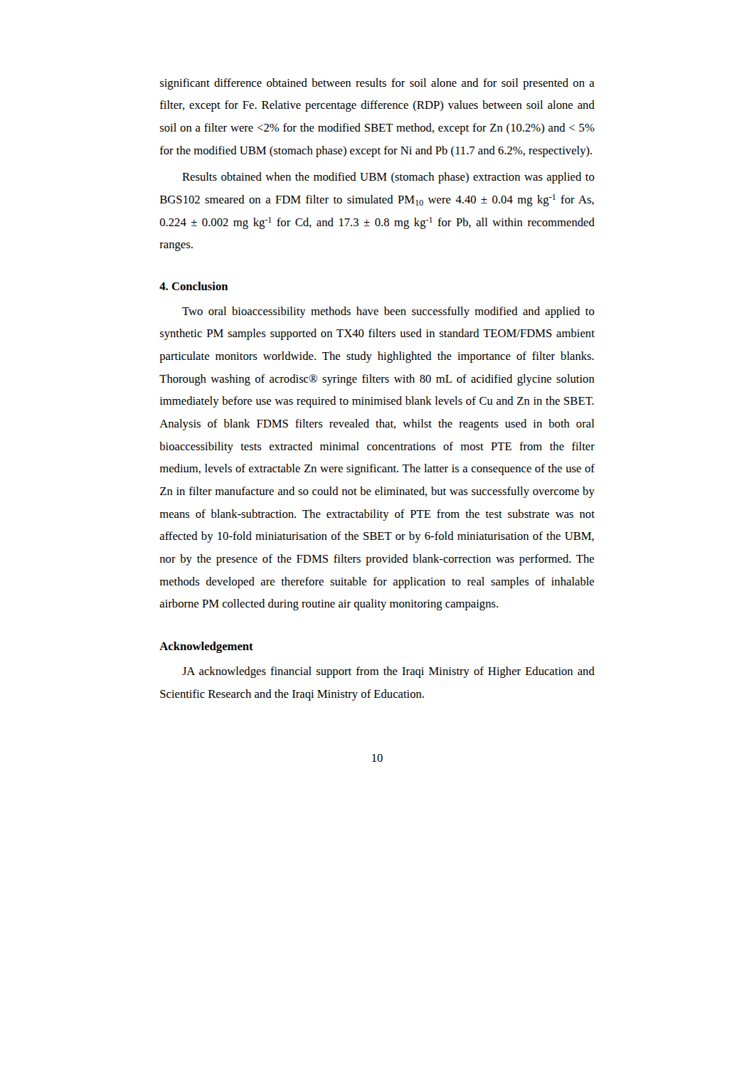significant difference obtained between results for soil alone and for soil presented on a filter, except for Fe. Relative percentage difference (RDP) values between soil alone and soil on a filter were <2% for the modified SBET method, except for Zn (10.2%) and < 5% for the modified UBM (stomach phase) except for Ni and Pb (11.7 and 6.2%, respectively).
Results obtained when the modified UBM (stomach phase) extraction was applied to BGS102 smeared on a FDM filter to simulated PM10 were 4.40 ± 0.04 mg kg-1 for As, 0.224 ± 0.002 mg kg-1 for Cd, and 17.3 ± 0.8 mg kg-1 for Pb, all within recommended ranges.
4. Conclusion
Two oral bioaccessibility methods have been successfully modified and applied to synthetic PM samples supported on TX40 filters used in standard TEOM/FDMS ambient particulate monitors worldwide. The study highlighted the importance of filter blanks. Thorough washing of acrodisc® syringe filters with 80 mL of acidified glycine solution immediately before use was required to minimised blank levels of Cu and Zn in the SBET. Analysis of blank FDMS filters revealed that, whilst the reagents used in both oral bioaccessibility tests extracted minimal concentrations of most PTE from the filter medium, levels of extractable Zn were significant. The latter is a consequence of the use of Zn in filter manufacture and so could not be eliminated, but was successfully overcome by means of blank-subtraction. The extractability of PTE from the test substrate was not affected by 10-fold miniaturisation of the SBET or by 6-fold miniaturisation of the UBM, nor by the presence of the FDMS filters provided blank-correction was performed. The methods developed are therefore suitable for application to real samples of inhalable airborne PM collected during routine air quality monitoring campaigns.
Acknowledgement
JA acknowledges financial support from the Iraqi Ministry of Higher Education and Scientific Research and the Iraqi Ministry of Education.
10